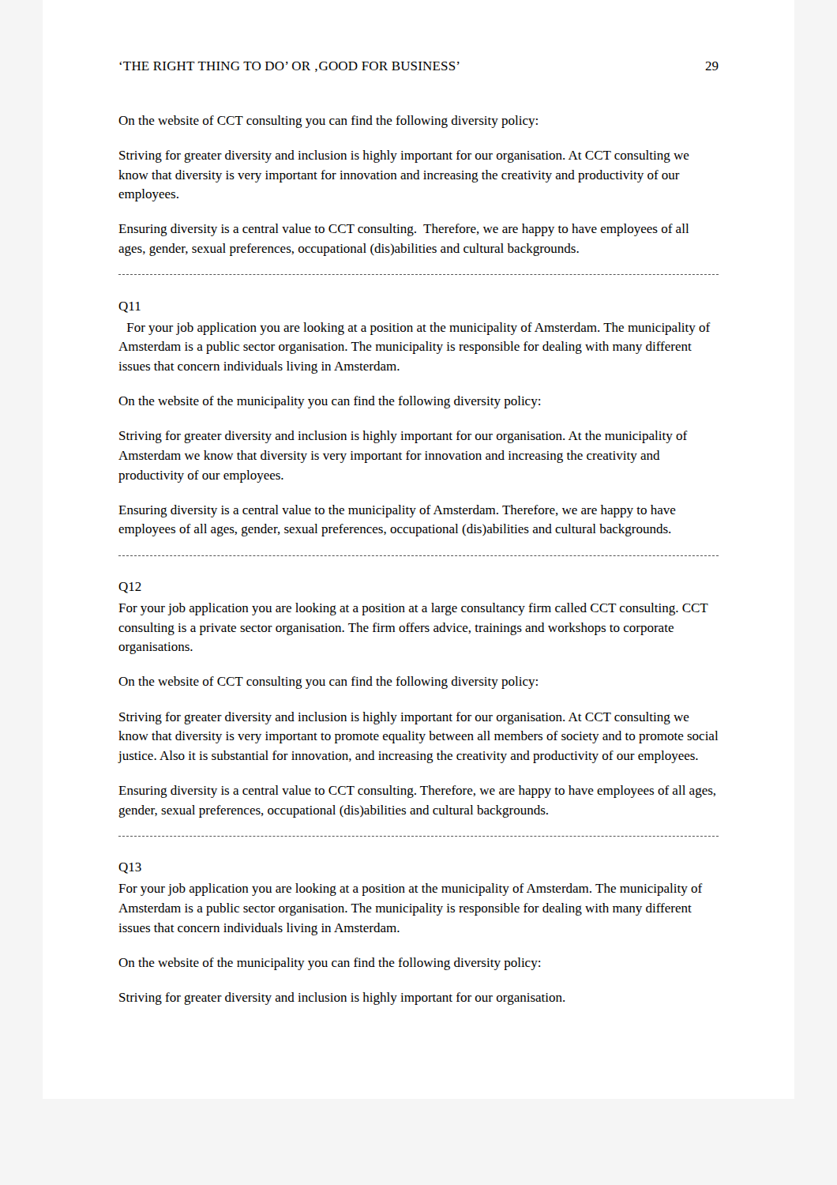‘The Right Thing to Do’ or ‚Good for Business’ 29
On the website of CCT consulting you can find the following diversity policy:
Striving for greater diversity and inclusion is highly important for our organisation. At CCT consulting we know that diversity is very important for innovation and increasing the creativity and productivity of our employees.
Ensuring diversity is a central value to CCT consulting. Therefore, we are happy to have employees of all ages, gender, sexual preferences, occupational (dis)abilities and cultural backgrounds.
Q11
For your job application you are looking at a position at the municipality of Amsterdam. The municipality of Amsterdam is a public sector organisation. The municipality is responsible for dealing with many different issues that concern individuals living in Amsterdam.
On the website of the municipality you can find the following diversity policy:
Striving for greater diversity and inclusion is highly important for our organisation. At the municipality of Amsterdam we know that diversity is very important for innovation and increasing the creativity and productivity of our employees.
Ensuring diversity is a central value to the municipality of Amsterdam. Therefore, we are happy to have employees of all ages, gender, sexual preferences, occupational (dis)abilities and cultural backgrounds.
Q12
For your job application you are looking at a position at a large consultancy firm called CCT consulting. CCT consulting is a private sector organisation. The firm offers advice, trainings and workshops to corporate organisations.
On the website of CCT consulting you can find the following diversity policy:
Striving for greater diversity and inclusion is highly important for our organisation. At CCT consulting we know that diversity is very important to promote equality between all members of society and to promote social justice. Also it is substantial for innovation, and increasing the creativity and productivity of our employees.
Ensuring diversity is a central value to CCT consulting. Therefore, we are happy to have employees of all ages, gender, sexual preferences, occupational (dis)abilities and cultural backgrounds.
Q13
For your job application you are looking at a position at the municipality of Amsterdam. The municipality of Amsterdam is a public sector organisation. The municipality is responsible for dealing with many different issues that concern individuals living in Amsterdam.
On the website of the municipality you can find the following diversity policy:
Striving for greater diversity and inclusion is highly important for our organisation.